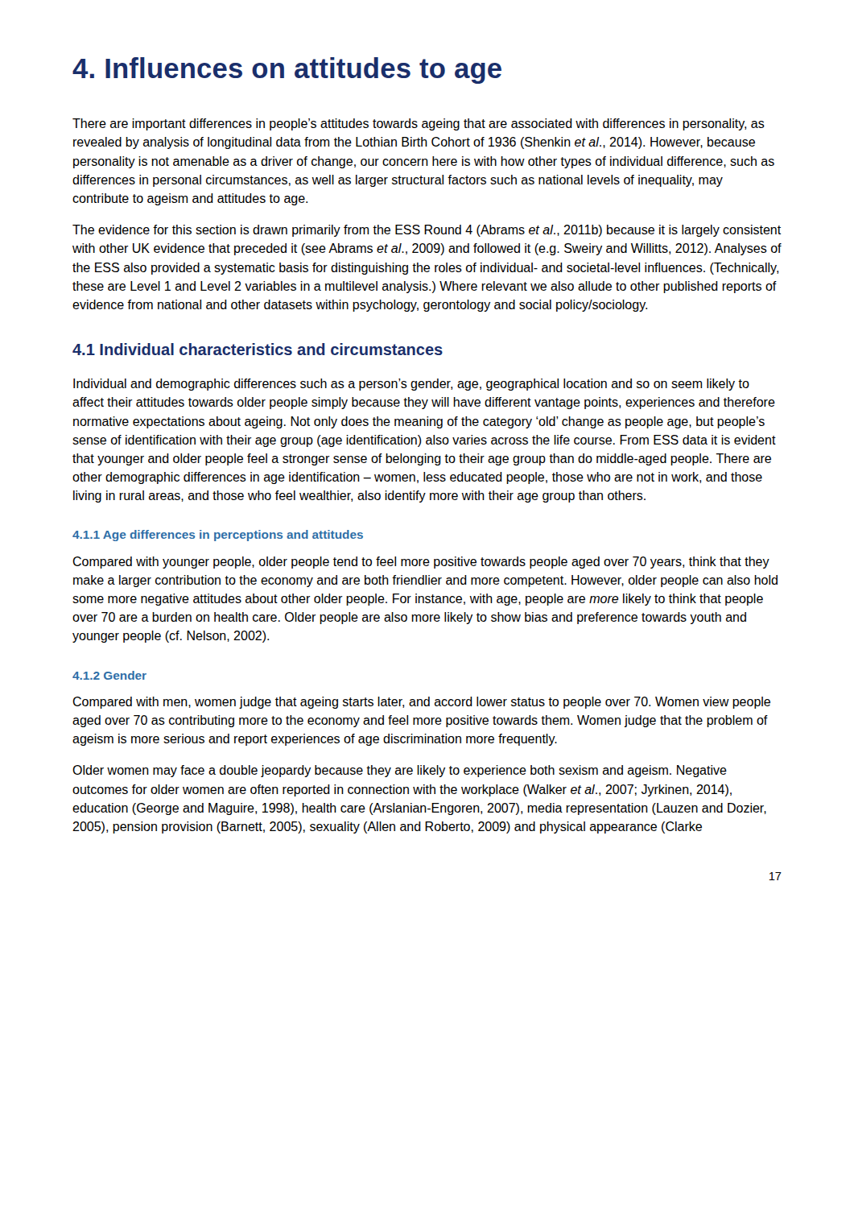4. Influences on attitudes to age
There are important differences in people’s attitudes towards ageing that are associated with differences in personality, as revealed by analysis of longitudinal data from the Lothian Birth Cohort of 1936 (Shenkin et al., 2014). However, because personality is not amenable as a driver of change, our concern here is with how other types of individual difference, such as differences in personal circumstances, as well as larger structural factors such as national levels of inequality, may contribute to ageism and attitudes to age.
The evidence for this section is drawn primarily from the ESS Round 4 (Abrams et al., 2011b) because it is largely consistent with other UK evidence that preceded it (see Abrams et al., 2009) and followed it (e.g. Sweiry and Willitts, 2012). Analyses of the ESS also provided a systematic basis for distinguishing the roles of individual- and societal-level influences. (Technically, these are Level 1 and Level 2 variables in a multilevel analysis.) Where relevant we also allude to other published reports of evidence from national and other datasets within psychology, gerontology and social policy/sociology.
4.1 Individual characteristics and circumstances
Individual and demographic differences such as a person’s gender, age, geographical location and so on seem likely to affect their attitudes towards older people simply because they will have different vantage points, experiences and therefore normative expectations about ageing. Not only does the meaning of the category ‘old’ change as people age, but people’s sense of identification with their age group (age identification) also varies across the life course. From ESS data it is evident that younger and older people feel a stronger sense of belonging to their age group than do middle-aged people. There are other demographic differences in age identification – women, less educated people, those who are not in work, and those living in rural areas, and those who feel wealthier, also identify more with their age group than others.
4.1.1 Age differences in perceptions and attitudes
Compared with younger people, older people tend to feel more positive towards people aged over 70 years, think that they make a larger contribution to the economy and are both friendlier and more competent. However, older people can also hold some more negative attitudes about other older people. For instance, with age, people are more likely to think that people over 70 are a burden on health care. Older people are also more likely to show bias and preference towards youth and younger people (cf. Nelson, 2002).
4.1.2 Gender
Compared with men, women judge that ageing starts later, and accord lower status to people over 70. Women view people aged over 70 as contributing more to the economy and feel more positive towards them. Women judge that the problem of ageism is more serious and report experiences of age discrimination more frequently.
Older women may face a double jeopardy because they are likely to experience both sexism and ageism. Negative outcomes for older women are often reported in connection with the workplace (Walker et al., 2007; Jyrkinen, 2014), education (George and Maguire, 1998), health care (Arslanian-Engoren, 2007), media representation (Lauzen and Dozier, 2005), pension provision (Barnett, 2005), sexuality (Allen and Roberto, 2009) and physical appearance (Clarke
17